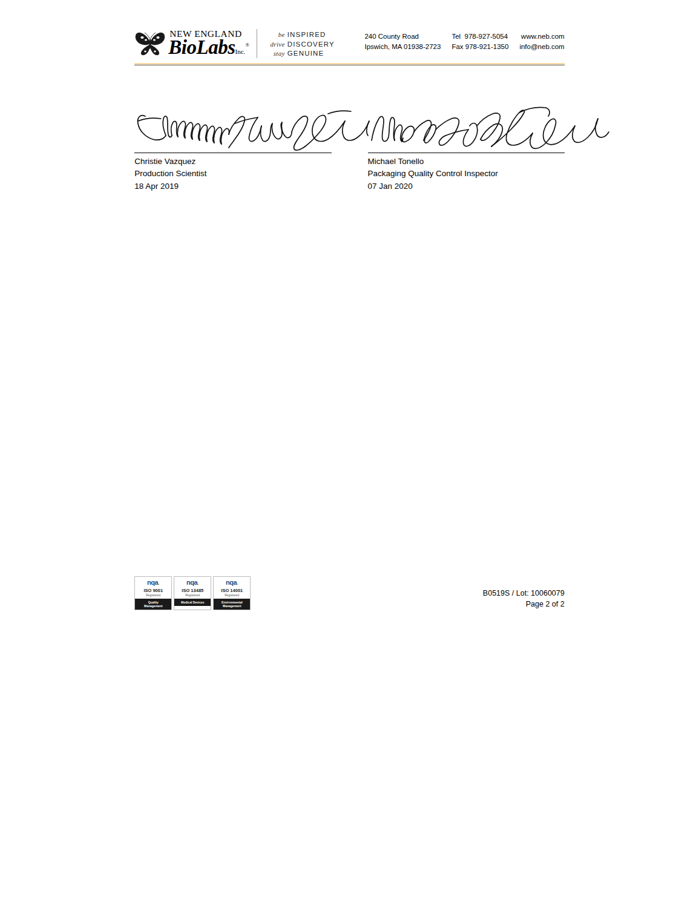New England
BioLabs Inc.®
be INSPIRED
drive DISCOVERY
stay GENUINE
240 County Road
Ipswich, MA 01938-2723
Tel 978-927-5054
Fax 978-921-1350
www.neb.com
info@neb.com
Christie Vazquez
Production Scientist
18 Apr 2019
Michael Tonello
Packaging Quality Control Inspector
07 Jan 2020
nqa.
ISO 9001
Registered
Quality
Management
nqa.
ISO 13485
Registered
Medical Devices
nqa.
ISO 14001
Registered
Environmental
Management
B0519S / Lot: 10060079
Page 2 of 2